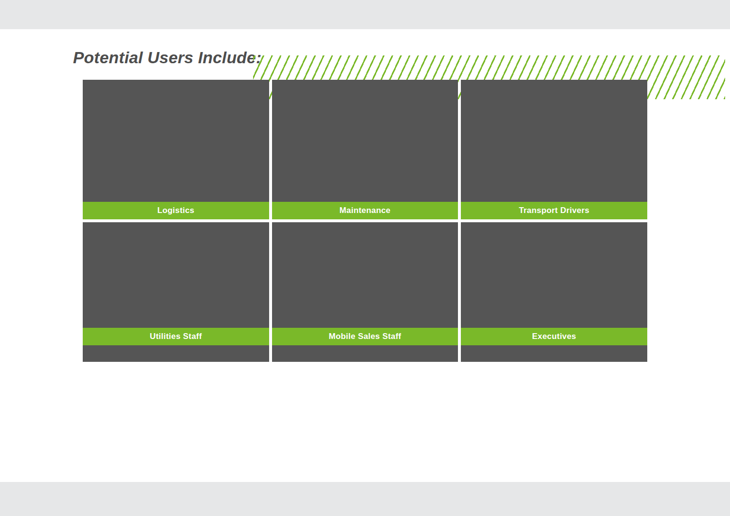Potential Users Include:
Logistics
Maintenance
Transport Drivers
Utilities Staff
Mobile Sales Staff
Executives